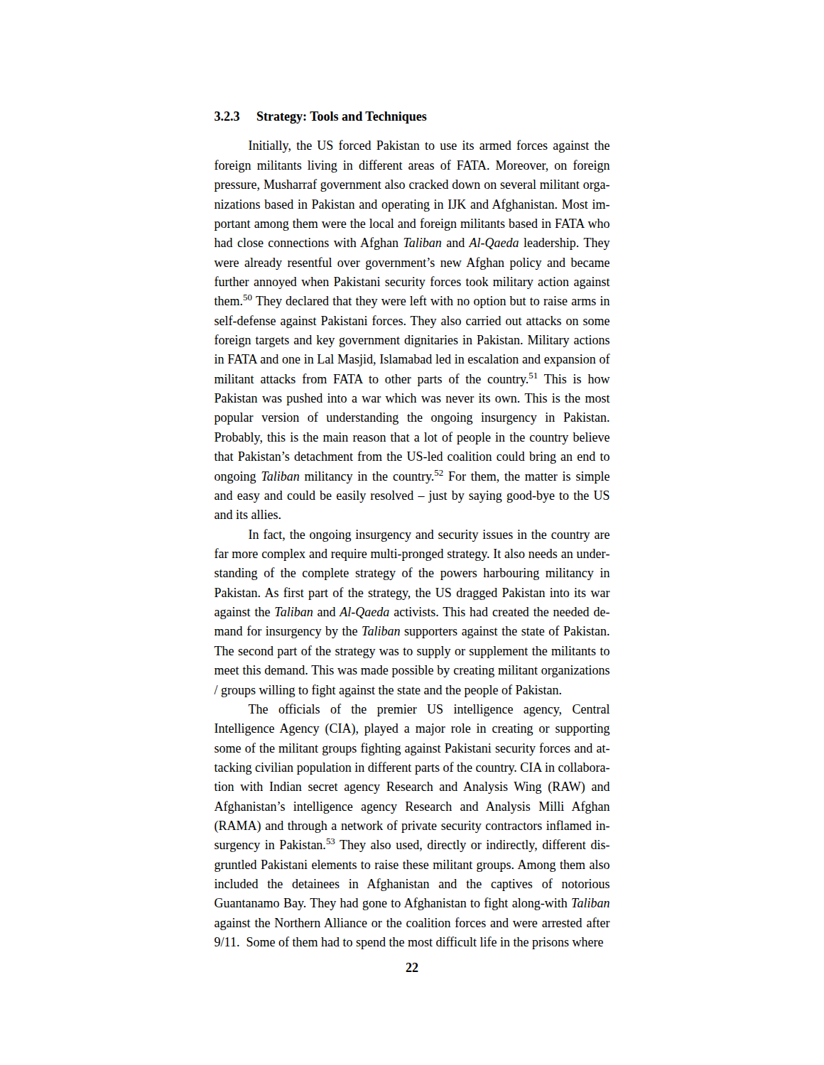3.2.3 Strategy: Tools and Techniques
Initially, the US forced Pakistan to use its armed forces against the foreign militants living in different areas of FATA. Moreover, on foreign pressure, Musharraf government also cracked down on several militant organizations based in Pakistan and operating in IJK and Afghanistan. Most important among them were the local and foreign militants based in FATA who had close connections with Afghan Taliban and Al-Qaeda leadership. They were already resentful over government’s new Afghan policy and became further annoyed when Pakistani security forces took military action against them.50 They declared that they were left with no option but to raise arms in self-defense against Pakistani forces. They also carried out attacks on some foreign targets and key government dignitaries in Pakistan. Military actions in FATA and one in Lal Masjid, Islamabad led in escalation and expansion of militant attacks from FATA to other parts of the country.51 This is how Pakistan was pushed into a war which was never its own. This is the most popular version of understanding the ongoing insurgency in Pakistan. Probably, this is the main reason that a lot of people in the country believe that Pakistan’s detachment from the US-led coalition could bring an end to ongoing Taliban militancy in the country.52 For them, the matter is simple and easy and could be easily resolved – just by saying good-bye to the US and its allies.
In fact, the ongoing insurgency and security issues in the country are far more complex and require multi-pronged strategy. It also needs an understanding of the complete strategy of the powers harbouring militancy in Pakistan. As first part of the strategy, the US dragged Pakistan into its war against the Taliban and Al-Qaeda activists. This had created the needed demand for insurgency by the Taliban supporters against the state of Pakistan. The second part of the strategy was to supply or supplement the militants to meet this demand. This was made possible by creating militant organizations / groups willing to fight against the state and the people of Pakistan.
The officials of the premier US intelligence agency, Central Intelligence Agency (CIA), played a major role in creating or supporting some of the militant groups fighting against Pakistani security forces and attacking civilian population in different parts of the country. CIA in collaboration with Indian secret agency Research and Analysis Wing (RAW) and Afghanistan’s intelligence agency Research and Analysis Milli Afghan (RAMA) and through a network of private security contractors inflamed insurgency in Pakistan.53 They also used, directly or indirectly, different disgruntled Pakistani elements to raise these militant groups. Among them also included the detainees in Afghanistan and the captives of notorious Guantanamo Bay. They had gone to Afghanistan to fight along-with Taliban against the Northern Alliance or the coalition forces and were arrested after 9/11. Some of them had to spend the most difficult life in the prisons where
22